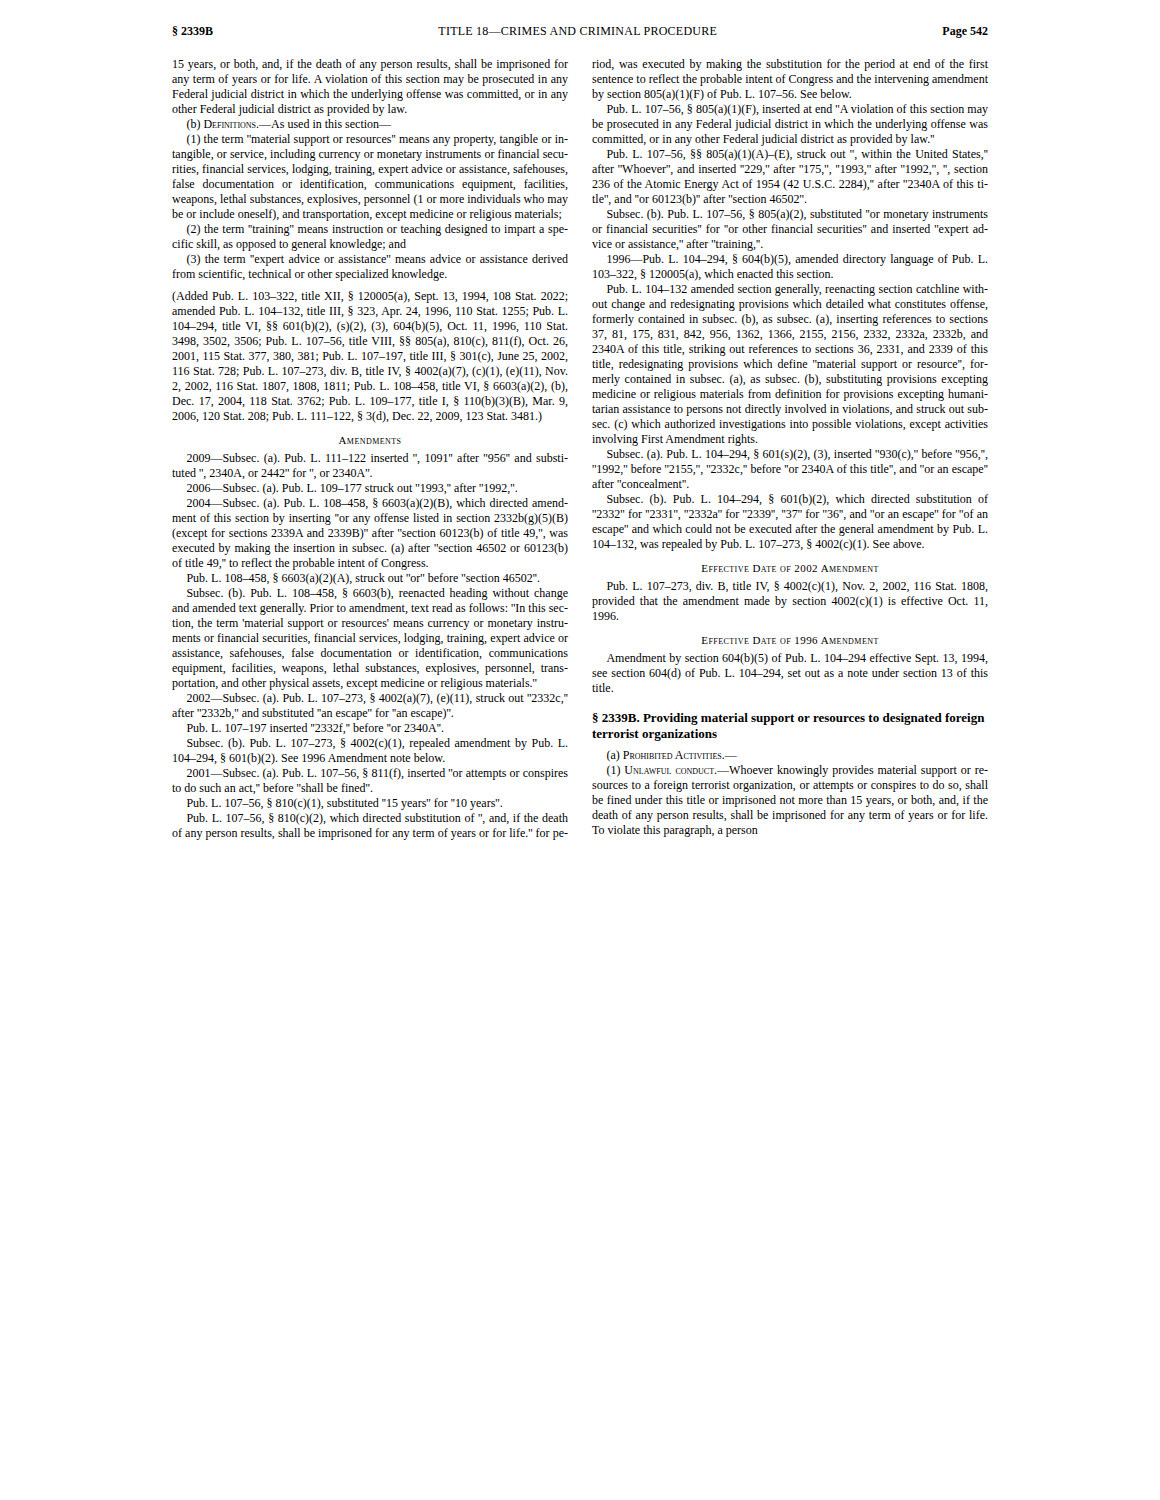§ 2339B TITLE 18—CRIMES AND CRIMINAL PROCEDURE Page 542
15 years, or both, and, if the death of any person results, shall be imprisoned for any term of years or for life. A violation of this section may be prosecuted in any Federal judicial district in which the underlying offense was committed, or in any other Federal judicial district as provided by law.
(b) Definitions.—As used in this section—
(1) the term ''material support or resources'' means any property, tangible or intangible, or service, including currency or monetary instruments or financial securities, financial services, lodging, training, expert advice or assistance, safehouses, false documentation or identification, communications equipment, facilities, weapons, lethal substances, explosives, personnel (1 or more individuals who may be or include oneself), and transportation, except medicine or religious materials;
(2) the term ''training'' means instruction or teaching designed to impart a specific skill, as opposed to general knowledge; and
(3) the term ''expert advice or assistance'' means advice or assistance derived from scientific, technical or other specialized knowledge.
(Added Pub. L. 103–322, title XII, § 120005(a), Sept. 13, 1994, 108 Stat. 2022; amended Pub. L. 104–132, title III, § 323, Apr. 24, 1996, 110 Stat. 1255; Pub. L. 104–294, title VI, §§ 601(b)(2), (s)(2), (3), 604(b)(5), Oct. 11, 1996, 110 Stat. 3498, 3502, 3506; Pub. L. 107–56, title VIII, §§ 805(a), 810(c), 811(f), Oct. 26, 2001, 115 Stat. 377, 380, 381; Pub. L. 107–197, title III, § 301(c), June 25, 2002, 116 Stat. 728; Pub. L. 107–273, div. B, title IV, § 4002(a)(7), (c)(1), (e)(11), Nov. 2, 2002, 116 Stat. 1807, 1808, 1811; Pub. L. 108–458, title VI, § 6603(a)(2), (b), Dec. 17, 2004, 118 Stat. 3762; Pub. L. 109–177, title I, § 110(b)(3)(B), Mar. 9, 2006, 120 Stat. 208; Pub. L. 111–122, § 3(d), Dec. 22, 2009, 123 Stat. 3481.)
Amendments
2009—Subsec. (a). Pub. L. 111–122 inserted '', 1091'' after ''956'' and substituted '', 2340A, or 2442'' for '', or 2340A''.
2006—Subsec. (a). Pub. L. 109–177 struck out ''1993,'' after ''1992,''.
2004—Subsec. (a). Pub. L. 108–458, § 6603(a)(2)(B), which directed amendment of this section by inserting ''or any offense listed in section 2332b(g)(5)(B) (except for sections 2339A and 2339B)'' after ''section 60123(b) of title 49,'', was executed by making the insertion in subsec. (a) after ''section 46502 or 60123(b) of title 49,'' to reflect the probable intent of Congress.
Pub. L. 108–458, § 6603(a)(2)(A), struck out ''or'' before ''section 46502''.
Subsec. (b). Pub. L. 108–458, § 6603(b), reenacted heading without change and amended text generally. Prior to amendment, text read as follows: ''In this section, the term 'material support or resources' means currency or monetary instruments or financial securities, financial services, lodging, training, expert advice or assistance, safehouses, false documentation or identification, communications equipment, facilities, weapons, lethal substances, explosives, personnel, transportation, and other physical assets, except medicine or religious materials.''
2002—Subsec. (a). Pub. L. 107–273, § 4002(a)(7), (e)(11), struck out ''2332c,'' after ''2332b,'' and substituted ''an escape'' for ''an escape)''.
Pub. L. 107–197 inserted ''2332f,'' before ''or 2340A''.
Subsec. (b). Pub. L. 107–273, § 4002(c)(1), repealed amendment by Pub. L. 104–294, § 601(b)(2). See 1996 Amendment note below.
2001—Subsec. (a). Pub. L. 107–56, § 811(f), inserted ''or attempts or conspires to do such an act,'' before ''shall be fined''.
Pub. L. 107–56, § 810(c)(1), substituted ''15 years'' for ''10 years''.
Pub. L. 107–56, § 810(c)(2), which directed substitution of '', and, if the death of any person results, shall be imprisoned for any term of years or for life.'' for period, was executed by making the substitution for the period at end of the first sentence to reflect the probable intent of Congress and the intervening amendment by section 805(a)(1)(F) of Pub. L. 107–56. See below.
Pub. L. 107–56, § 805(a)(1)(F), inserted at end ''A violation of this section may be prosecuted in any Federal judicial district in which the underlying offense was committed, or in any other Federal judicial district as provided by law.''
Pub. L. 107–56, §§ 805(a)(1)(A)–(E), struck out '', within the United States,'' after ''Whoever'', and inserted ''229,'' after ''175,'', ''1993,'' after ''1992,'', '', section 236 of the Atomic Energy Act of 1954 (42 U.S.C. 2284),'' after ''2340A of this title'', and ''or 60123(b)'' after ''section 46502''.
Subsec. (b). Pub. L. 107–56, § 805(a)(2), substituted ''or monetary instruments or financial securities'' for ''or other financial securities'' and inserted ''expert advice or assistance,'' after ''training,''.
1996—Pub. L. 104–294, § 604(b)(5), amended directory language of Pub. L. 103–322, § 120005(a), which enacted this section.
Pub. L. 104–132 amended section generally, reenacting section catchline without change and redesignating provisions which detailed what constitutes offense, formerly contained in subsec. (b), as subsec. (a), inserting references to sections 37, 81, 175, 831, 842, 956, 1362, 1366, 2155, 2156, 2332, 2332a, 2332b, and 2340A of this title, striking out references to sections 36, 2331, and 2339 of this title, redesignating provisions which define ''material support or resource'', formerly contained in subsec. (a), as subsec. (b), substituting provisions excepting medicine or religious materials from definition for provisions excepting humanitarian assistance to persons not directly involved in violations, and struck out subsec. (c) which authorized investigations into possible violations, except activities involving First Amendment rights.
Subsec. (a). Pub. L. 104–294, § 601(s)(2), (3), inserted ''930(c),'' before ''956,'', ''1992,'' before ''2155,'', ''2332c,'' before ''or 2340A of this title'', and ''or an escape'' after ''concealment''.
Subsec. (b). Pub. L. 104–294, § 601(b)(2), which directed substitution of ''2332'' for ''2331'', ''2332a'' for ''2339'', ''37'' for ''36'', and ''or an escape'' for ''of an escape'' and which could not be executed after the general amendment by Pub. L. 104–132, was repealed by Pub. L. 107–273, § 4002(c)(1). See above.
Effective Date of 2002 Amendment
Pub. L. 107–273, div. B, title IV, § 4002(c)(1), Nov. 2, 2002, 116 Stat. 1808, provided that the amendment made by section 4002(c)(1) is effective Oct. 11, 1996.
Effective Date of 1996 Amendment
Amendment by section 604(b)(5) of Pub. L. 104–294 effective Sept. 13, 1994, see section 604(d) of Pub. L. 104–294, set out as a note under section 13 of this title.
§ 2339B. Providing material support or resources to designated foreign terrorist organizations
(a) Prohibited Activities.—
(1) Unlawful conduct.—Whoever knowingly provides material support or resources to a foreign terrorist organization, or attempts or conspires to do so, shall be fined under this title or imprisoned not more than 15 years, or both, and, if the death of any person results, shall be imprisoned for any term of years or for life. To violate this paragraph, a person